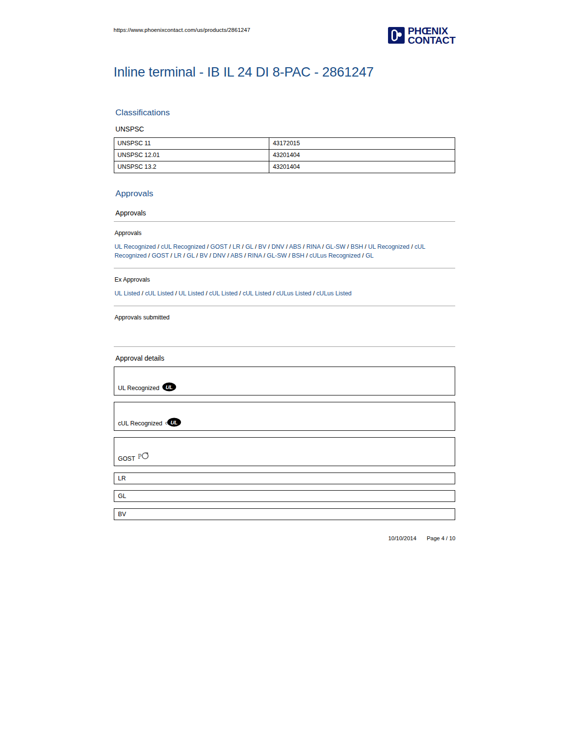https://www.phoenixcontact.com/us/products/2861247
PHŒNIX
CONTACT
Inline terminal - IB IL 24 DI 8-PAC - 2861247
Classifications
UNSPSC
| UNSPSC 11 | 43172015 |
| UNSPSC 12.01 | 43201404 |
| UNSPSC 13.2 | 43201404 |
Approvals
Approvals
Approvals
UL Recognized / cUL Recognized / GOST / LR / GL / BV / DNV / ABS / RINA / GL-SW / BSH / UL Recognized / cUL Recognized / GOST / LR / GL / BV / DNV / ABS / RINA / GL-SW / BSH / cULus Recognized / GL
Ex Approvals
UL Listed / cUL Listed / UL Listed / cUL Listed / cUL Listed / cULus Listed / cULus Listed
Approvals submitted
Approval details
UL Recognized UL
cUL Recognized c UL
GOST P
LR
GL
BV
10/10/2014 Page 4 / 10